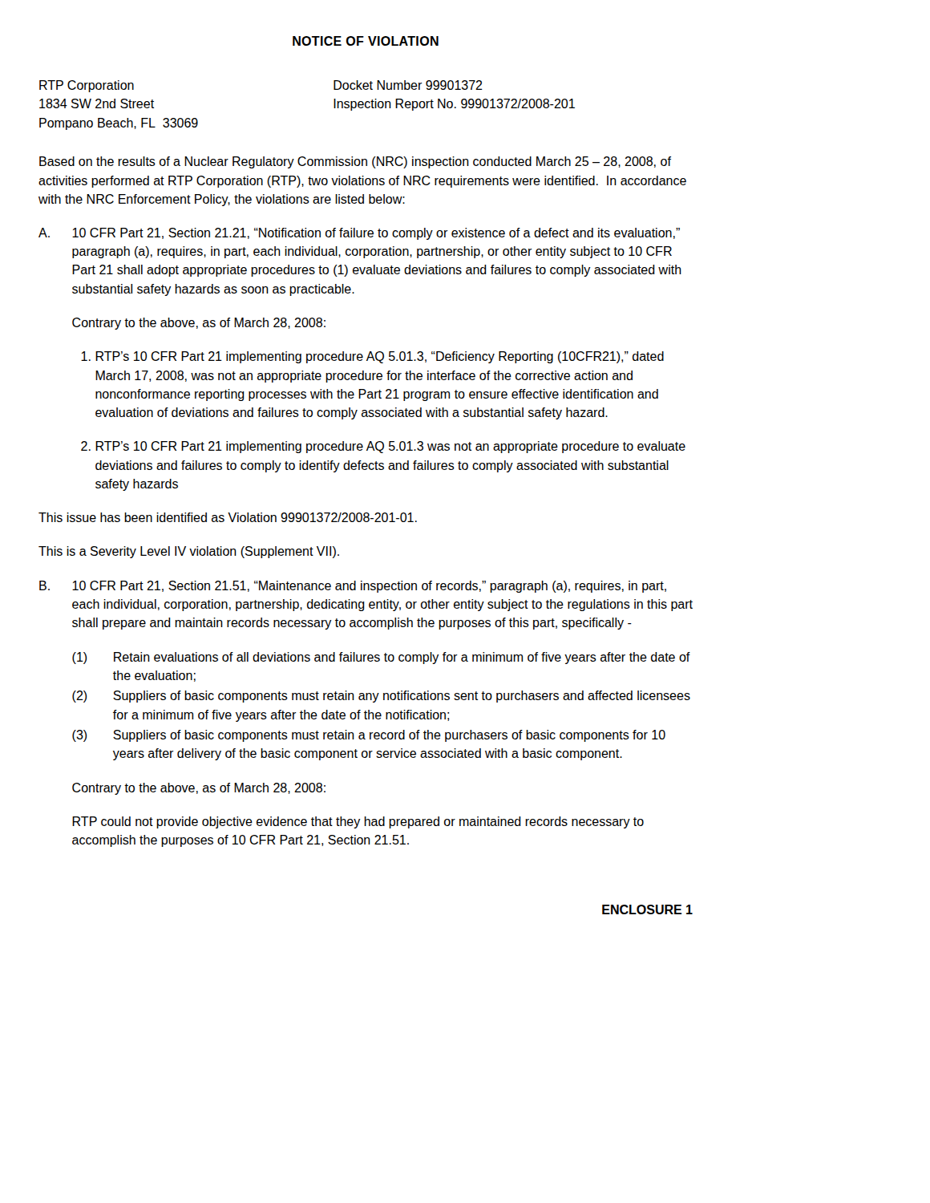NOTICE OF VIOLATION
| RTP Corporation | Docket Number 99901372 |
| 1834 SW 2nd Street | Inspection Report No. 99901372/2008-201 |
| Pompano Beach, FL 33069 | |
Based on the results of a Nuclear Regulatory Commission (NRC) inspection conducted March 25 – 28, 2008, of activities performed at RTP Corporation (RTP), two violations of NRC requirements were identified. In accordance with the NRC Enforcement Policy, the violations are listed below:
A.
10 CFR Part 21, Section 21.21, “Notification of failure to comply or existence of a defect and its evaluation,” paragraph (a), requires, in part, each individual, corporation, partnership, or other entity subject to 10 CFR Part 21 shall adopt appropriate procedures to (1) evaluate deviations and failures to comply associated with substantial safety hazards as soon as practicable.
Contrary to the above, as of March 28, 2008:
RTP’s 10 CFR Part 21 implementing procedure AQ 5.01.3, “Deficiency Reporting (10CFR21),” dated March 17, 2008, was not an appropriate procedure for the interface of the corrective action and nonconformance reporting processes with the Part 21 program to ensure effective identification and evaluation of deviations and failures to comply associated with a substantial safety hazard.
RTP’s 10 CFR Part 21 implementing procedure AQ 5.01.3 was not an appropriate procedure to evaluate deviations and failures to comply to identify defects and failures to comply associated with substantial safety hazards
This issue has been identified as Violation 99901372/2008-201-01.
This is a Severity Level IV violation (Supplement VII).
B.
10 CFR Part 21, Section 21.51, “Maintenance and inspection of records,” paragraph (a), requires, in part, each individual, corporation, partnership, dedicating entity, or other entity subject to the regulations in this part shall prepare and maintain records necessary to accomplish the purposes of this part, specifically -
(1) Retain evaluations of all deviations and failures to comply for a minimum of five years after the date of the evaluation;
(2) Suppliers of basic components must retain any notifications sent to purchasers and affected licensees for a minimum of five years after the date of the notification;
(3) Suppliers of basic components must retain a record of the purchasers of basic components for 10 years after delivery of the basic component or service associated with a basic component.
Contrary to the above, as of March 28, 2008:
RTP could not provide objective evidence that they had prepared or maintained records necessary to accomplish the purposes of 10 CFR Part 21, Section 21.51.
ENCLOSURE 1